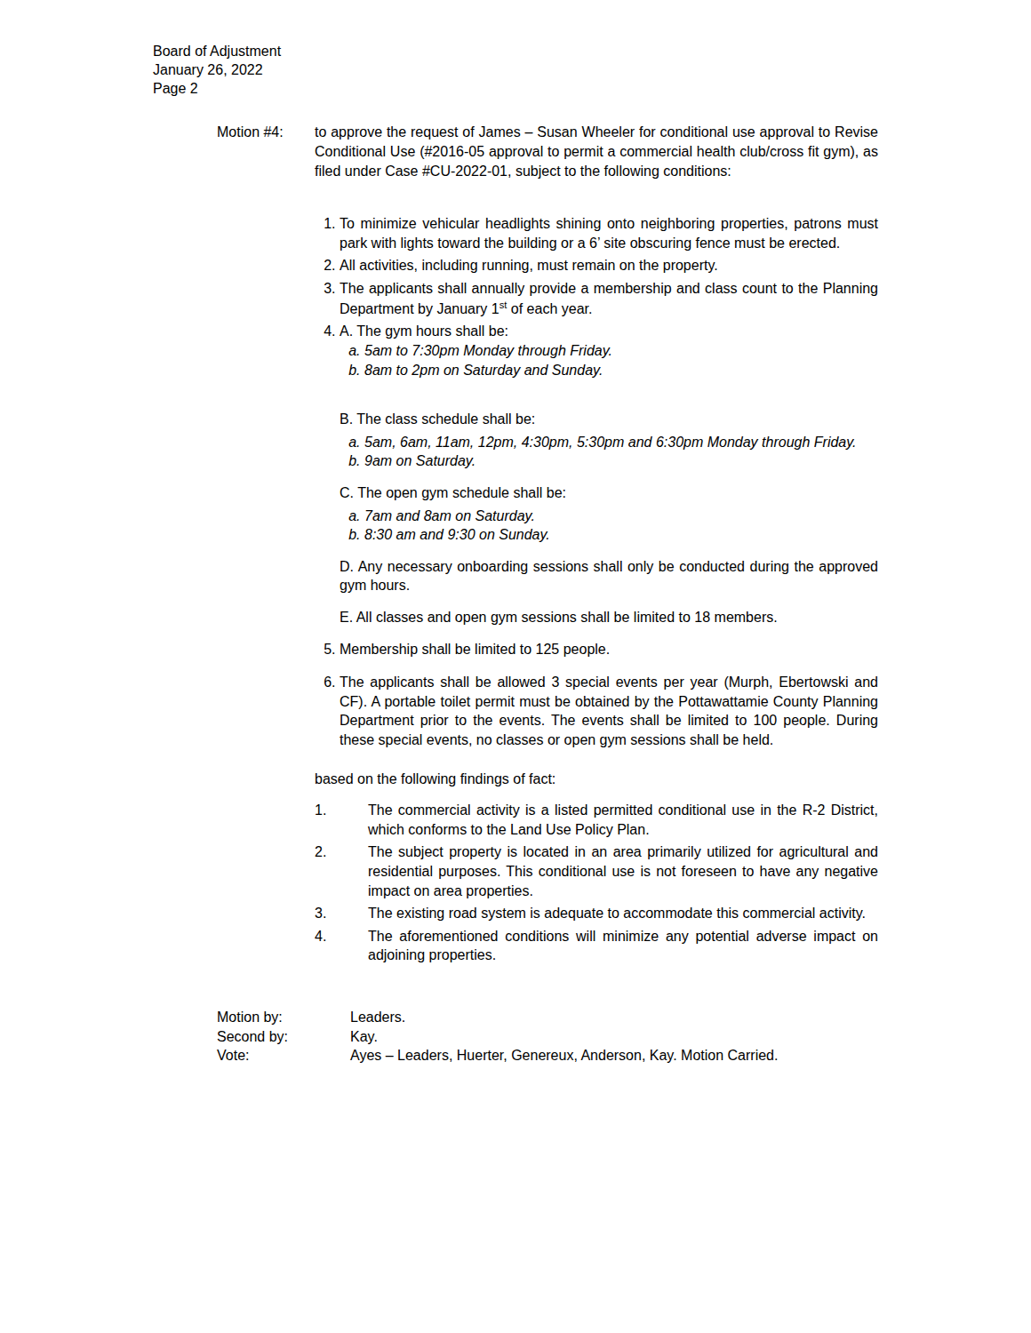Board of Adjustment
January 26, 2022
Page 2
Motion #4:
to approve the request of James – Susan Wheeler for conditional use approval to Revise Conditional Use (#2016-05 approval to permit a commercial health club/cross fit gym), as filed under Case #CU-2022-01, subject to the following conditions:
To minimize vehicular headlights shining onto neighboring properties, patrons must park with lights toward the building or a 6’ site obscuring fence must be erected.
All activities, including running, must remain on the property.
The applicants shall annually provide a membership and class count to the Planning Department by January 1st of each year.
A. The gym hours shall be:
5am to 7:30pm Monday through Friday.
8am to 2pm on Saturday and Sunday.
B. The class schedule shall be:
5am, 6am, 11am, 12pm, 4:30pm, 5:30pm and 6:30pm Monday through Friday.
9am on Saturday.
C. The open gym schedule shall be:
7am and 8am on Saturday.
8:30 am and 9:30 on Sunday.
D. Any necessary onboarding sessions shall only be conducted during the approved gym hours.
E. All classes and open gym sessions shall be limited to 18 members.
Membership shall be limited to 125 people.
The applicants shall be allowed 3 special events per year (Murph, Ebertowski and CF). A portable toilet permit must be obtained by the Pottawattamie County Planning Department prior to the events. The events shall be limited to 100 people. During these special events, no classes or open gym sessions shall be held.
based on the following findings of fact:
1.
The commercial activity is a listed permitted conditional use in the R-2 District, which conforms to the Land Use Policy Plan.
2.
The subject property is located in an area primarily utilized for agricultural and residential purposes. This conditional use is not foreseen to have any negative impact on area properties.
3.
The existing road system is adequate to accommodate this commercial activity.
4.
The aforementioned conditions will minimize any potential adverse impact on adjoining properties.
Motion by:
Leaders.
Second by:
Kay.
Vote:
Ayes – Leaders, Huerter, Genereux, Anderson, Kay. Motion Carried.